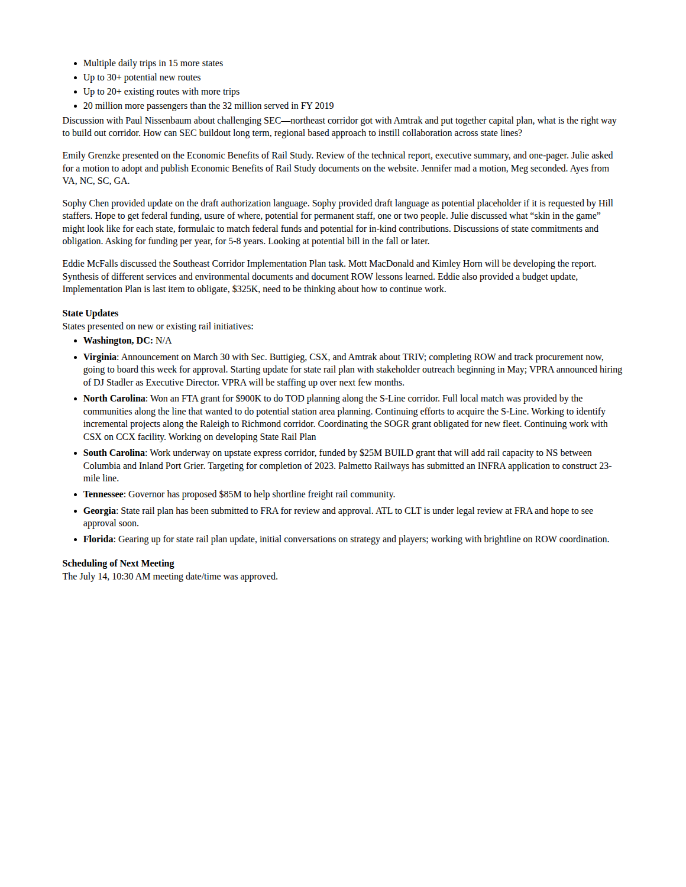Multiple daily trips in 15 more states
Up to 30+ potential new routes
Up to 20+ existing routes with more trips
20 million more passengers than the 32 million served in FY 2019
Discussion with Paul Nissenbaum about challenging SEC—northeast corridor got with Amtrak and put together capital plan, what is the right way to build out corridor. How can SEC buildout long term, regional based approach to instill collaboration across state lines?
Emily Grenzke presented on the Economic Benefits of Rail Study. Review of the technical report, executive summary, and one-pager. Julie asked for a motion to adopt and publish Economic Benefits of Rail Study documents on the website. Jennifer mad a motion, Meg seconded. Ayes from VA, NC, SC, GA.
Sophy Chen provided update on the draft authorization language. Sophy provided draft language as potential placeholder if it is requested by Hill staffers. Hope to get federal funding, usure of where, potential for permanent staff, one or two people. Julie discussed what “skin in the game” might look like for each state, formulaic to match federal funds and potential for in-kind contributions. Discussions of state commitments and obligation. Asking for funding per year, for 5-8 years. Looking at potential bill in the fall or later.
Eddie McFalls discussed the Southeast Corridor Implementation Plan task. Mott MacDonald and Kimley Horn will be developing the report. Synthesis of different services and environmental documents and document ROW lessons learned. Eddie also provided a budget update, Implementation Plan is last item to obligate, $325K, need to be thinking about how to continue work.
State Updates
States presented on new or existing rail initiatives:
Washington, DC: N/A
Virginia: Announcement on March 30 with Sec. Buttigieg, CSX, and Amtrak about TRIV; completing ROW and track procurement now, going to board this week for approval. Starting update for state rail plan with stakeholder outreach beginning in May; VPRA announced hiring of DJ Stadler as Executive Director. VPRA will be staffing up over next few months.
North Carolina: Won an FTA grant for $900K to do TOD planning along the S-Line corridor. Full local match was provided by the communities along the line that wanted to do potential station area planning. Continuing efforts to acquire the S-Line. Working to identify incremental projects along the Raleigh to Richmond corridor. Coordinating the SOGR grant obligated for new fleet. Continuing work with CSX on CCX facility. Working on developing State Rail Plan
South Carolina: Work underway on upstate express corridor, funded by $25M BUILD grant that will add rail capacity to NS between Columbia and Inland Port Grier. Targeting for completion of 2023. Palmetto Railways has submitted an INFRA application to construct 23-mile line.
Tennessee: Governor has proposed $85M to help shortline freight rail community.
Georgia: State rail plan has been submitted to FRA for review and approval. ATL to CLT is under legal review at FRA and hope to see approval soon.
Florida: Gearing up for state rail plan update, initial conversations on strategy and players; working with brightline on ROW coordination.
Scheduling of Next Meeting
The July 14, 10:30 AM meeting date/time was approved.